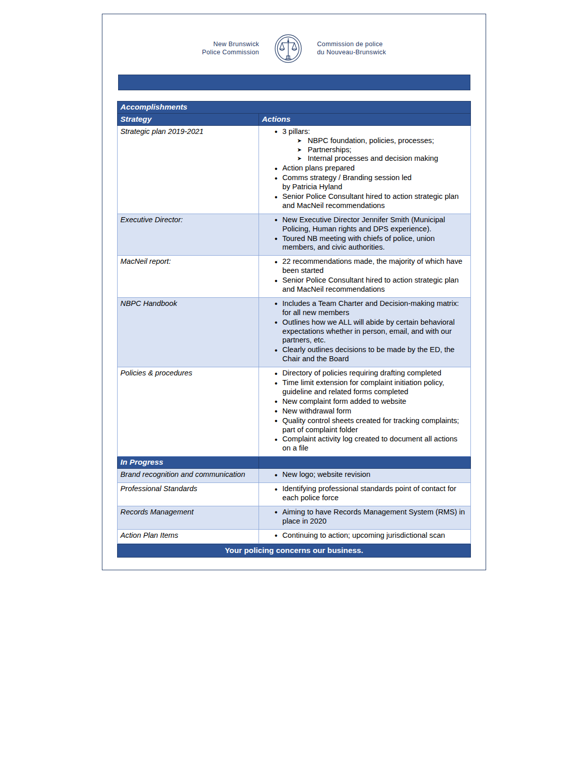New Brunswick
Police Commission
Commission de police
du Nouveau-Brunswick
| Accomplishments |
| Strategy | Actions |
| Strategic plan 2019-2021 | 3 pillars: NBPC foundation, policies, processes; Partnerships; Internal processes and decision making Action plans prepared Comms strategy / Branding session led by Patricia Hyland Senior Police Consultant hired to action strategic plan and MacNeil recommendations |
| Executive Director: | New Executive Director Jennifer Smith (Municipal Policing, Human rights and DPS experience). Toured NB meeting with chiefs of police, union members, and civic authorities. |
| MacNeil report: | 22 recommendations made, the majority of which have been started Senior Police Consultant hired to action strategic plan and MacNeil recommendations |
| NBPC Handbook | Includes a Team Charter and Decision-making matrix: for all new members Outlines how we ALL will abide by certain behavioral expectations whether in person, email, and with our partners, etc. Clearly outlines decisions to be made by the ED, the Chair and the Board |
| Policies & procedures | Directory of policies requiring drafting completed Time limit extension for complaint initiation policy, guideline and related forms completed New complaint form added to website New withdrawal form Quality control sheets created for tracking complaints; part of complaint folder Complaint activity log created to document all actions on a file |
| In Progress | |
| Brand recognition and communication | New logo; website revision |
| Professional Standards | Identifying professional standards point of contact for each police force |
| Records Management | Aiming to have Records Management System (RMS) in place in 2020 |
| Action Plan Items | Continuing to action; upcoming jurisdictional scan |
Your policing concerns our business.